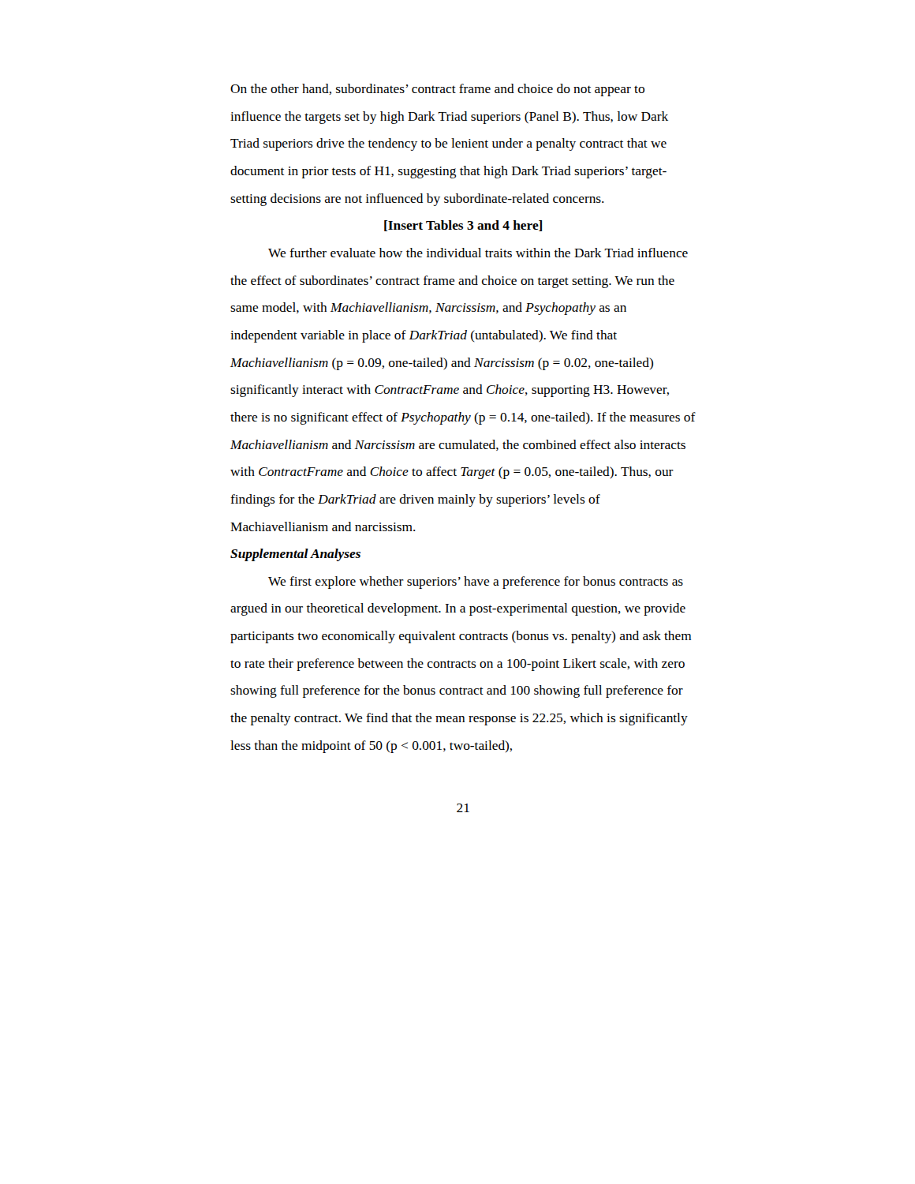On the other hand, subordinates’ contract frame and choice do not appear to influence the targets set by high Dark Triad superiors (Panel B). Thus, low Dark Triad superiors drive the tendency to be lenient under a penalty contract that we document in prior tests of H1, suggesting that high Dark Triad superiors’ target-setting decisions are not influenced by subordinate-related concerns.
[Insert Tables 3 and 4 here]
We further evaluate how the individual traits within the Dark Triad influence the effect of subordinates’ contract frame and choice on target setting. We run the same model, with Machiavellianism, Narcissism, and Psychopathy as an independent variable in place of DarkTriad (untabulated). We find that Machiavellianism (p = 0.09, one-tailed) and Narcissism (p = 0.02, one-tailed) significantly interact with ContractFrame and Choice, supporting H3. However, there is no significant effect of Psychopathy (p = 0.14, one-tailed). If the measures of Machiavellianism and Narcissism are cumulated, the combined effect also interacts with ContractFrame and Choice to affect Target (p = 0.05, one-tailed). Thus, our findings for the DarkTriad are driven mainly by superiors’ levels of Machiavellianism and narcissism.
Supplemental Analyses
We first explore whether superiors’ have a preference for bonus contracts as argued in our theoretical development. In a post-experimental question, we provide participants two economically equivalent contracts (bonus vs. penalty) and ask them to rate their preference between the contracts on a 100-point Likert scale, with zero showing full preference for the bonus contract and 100 showing full preference for the penalty contract. We find that the mean response is 22.25, which is significantly less than the midpoint of 50 (p < 0.001, two-tailed),
21